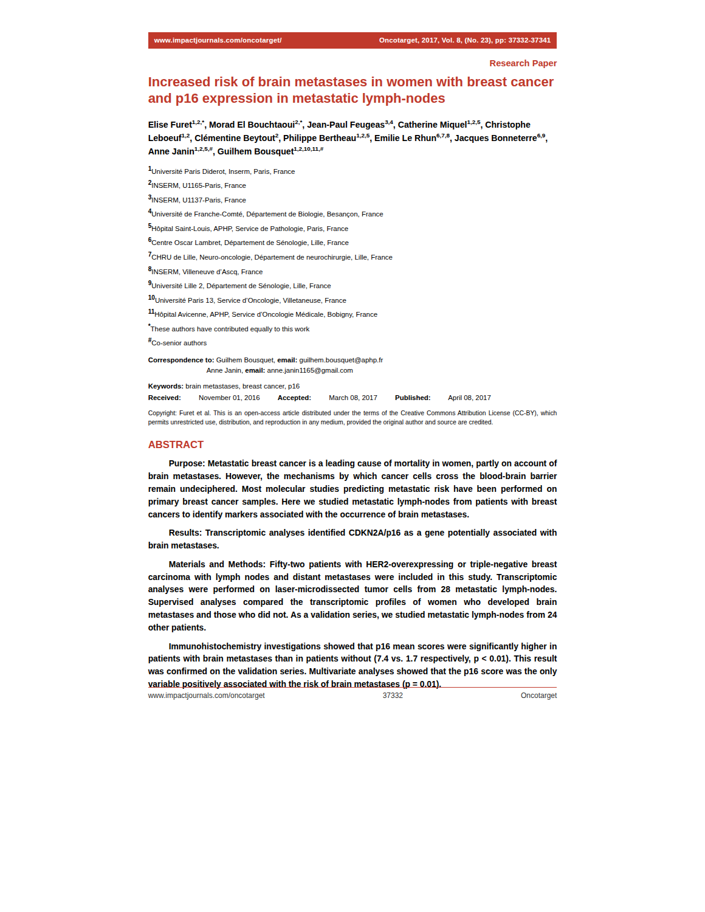www.impactjournals.com/oncotarget/
Oncotarget, 2017, Vol. 8, (No. 23), pp: 37332-37341
Research Paper
Increased risk of brain metastases in women with breast cancer and p16 expression in metastatic lymph-nodes
Elise Furet1,2,*, Morad El Bouchtaoui2,*, Jean-Paul Feugeas3,4, Catherine Miquel1,2,5, Christophe Leboeuf1,2, Clémentine Beytout2, Philippe Bertheau1,2,5, Emilie Le Rhun6,7,8, Jacques Bonneterre6,9, Anne Janin1,2,5,#, Guilhem Bousquet1,2,10,11,#
1Université Paris Diderot, Inserm, Paris, France
2INSERM, U1165-Paris, France
3INSERM, U1137-Paris, France
4Université de Franche-Comté, Département de Biologie, Besançon, France
5Hôpital Saint-Louis, APHP, Service de Pathologie, Paris, France
6Centre Oscar Lambret, Département de Sénologie, Lille, France
7CHRU de Lille, Neuro-oncologie, Département de neurochirurgie, Lille, France
8INSERM, Villeneuve d’Ascq, France
9Université Lille 2, Département de Sénologie, Lille, France
10Université Paris 13, Service d’Oncologie, Villetaneuse, France
11Hôpital Avicenne, APHP, Service d’Oncologie Médicale, Bobigny, France
*These authors have contributed equally to this work
#Co-senior authors
Correspondence to: Guilhem Bousquet, email: guilhem.bousquet@aphp.fr
Anne Janin, email: anne.janin1165@gmail.com
Keywords: brain metastases, breast cancer, p16
Received: November 01, 2016 Accepted: March 08, 2017 Published: April 08, 2017
Copyright: Furet et al. This is an open-access article distributed under the terms of the Creative Commons Attribution License (CC-BY), which permits unrestricted use, distribution, and reproduction in any medium, provided the original author and source are credited.
ABSTRACT
Purpose: Metastatic breast cancer is a leading cause of mortality in women, partly on account of brain metastases. However, the mechanisms by which cancer cells cross the blood-brain barrier remain undeciphered. Most molecular studies predicting metastatic risk have been performed on primary breast cancer samples. Here we studied metastatic lymph-nodes from patients with breast cancers to identify markers associated with the occurrence of brain metastases.
Results: Transcriptomic analyses identified CDKN2A/p16 as a gene potentially associated with brain metastases.
Materials and Methods: Fifty-two patients with HER2-overexpressing or triple-negative breast carcinoma with lymph nodes and distant metastases were included in this study. Transcriptomic analyses were performed on laser-microdissected tumor cells from 28 metastatic lymph-nodes. Supervised analyses compared the transcriptomic profiles of women who developed brain metastases and those who did not. As a validation series, we studied metastatic lymph-nodes from 24 other patients.
Immunohistochemistry investigations showed that p16 mean scores were significantly higher in patients with brain metastases than in patients without (7.4 vs. 1.7 respectively, p < 0.01). This result was confirmed on the validation series. Multivariate analyses showed that the p16 score was the only variable positively associated with the risk of brain metastases (p = 0.01).
www.impactjournals.com/oncotarget
37332
Oncotarget